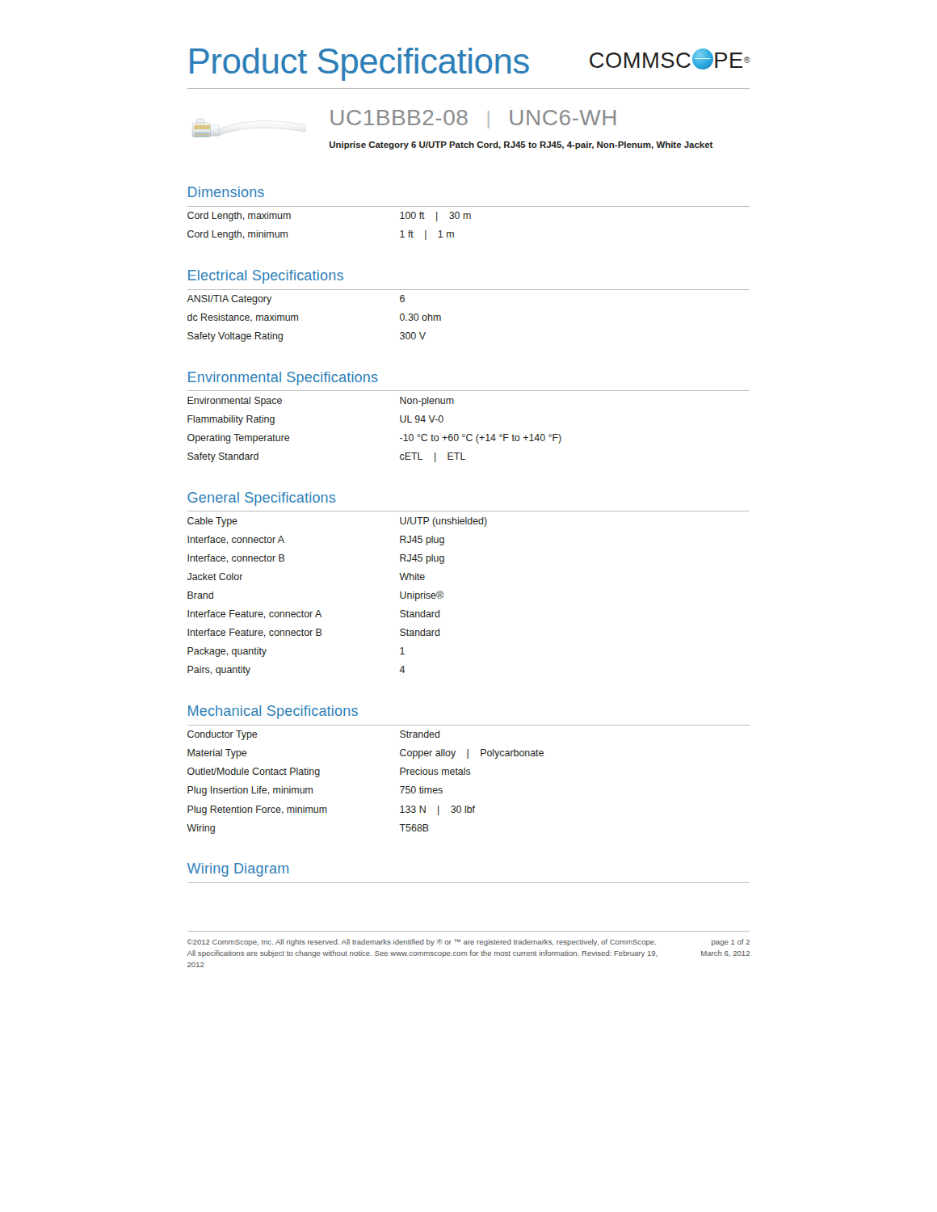Product Specifications
COMMSC PE®
UC1BBB2-08|UNC6-WH
Uniprise Category 6 U/UTP Patch Cord, RJ45 to RJ45, 4-pair, Non-Plenum, White Jacket
Dimensions
| Cord Length, maximum | 100 ft / 30 m |
| Cord Length, minimum | 1 ft / 1 m |
Electrical Specifications
| ANSI/TIA Category | 6 |
| dc Resistance, maximum | 0.30 ohm |
| Safety Voltage Rating | 300 V |
Environmental Specifications
| Environmental Space | Non-plenum |
| Flammability Rating | UL 94 V-0 |
| Operating Temperature | -10 °C to +60 °C (+14 °F to +140 °F) |
| Safety Standard | cETL / ETL |
General Specifications
| Cable Type | U/UTP (unshielded) |
| Interface, connector A | RJ45 plug |
| Interface, connector B | RJ45 plug |
| Jacket Color | White |
| Brand | Uniprise® |
| Interface Feature, connector A | Standard |
| Interface Feature, connector B | Standard |
| Package, quantity | 1 |
| Pairs, quantity | 4 |
Mechanical Specifications
| Conductor Type | Stranded |
| Material Type | Copper alloy / Polycarbonate |
| Outlet/Module Contact Plating | Precious metals |
| Plug Insertion Life, minimum | 750 times |
| Plug Retention Force, minimum | 133 N / 30 lbf |
| Wiring | T568B |
Wiring Diagram
©2012 CommScope, Inc. All rights reserved. All trademarks identified by ® or ™ are registered trademarks, respectively, of CommScope.
All specifications are subject to change without notice. See www.commscope.com for the most current information. Revised: February 19, 2012
page 1 of 2
March 6, 2012